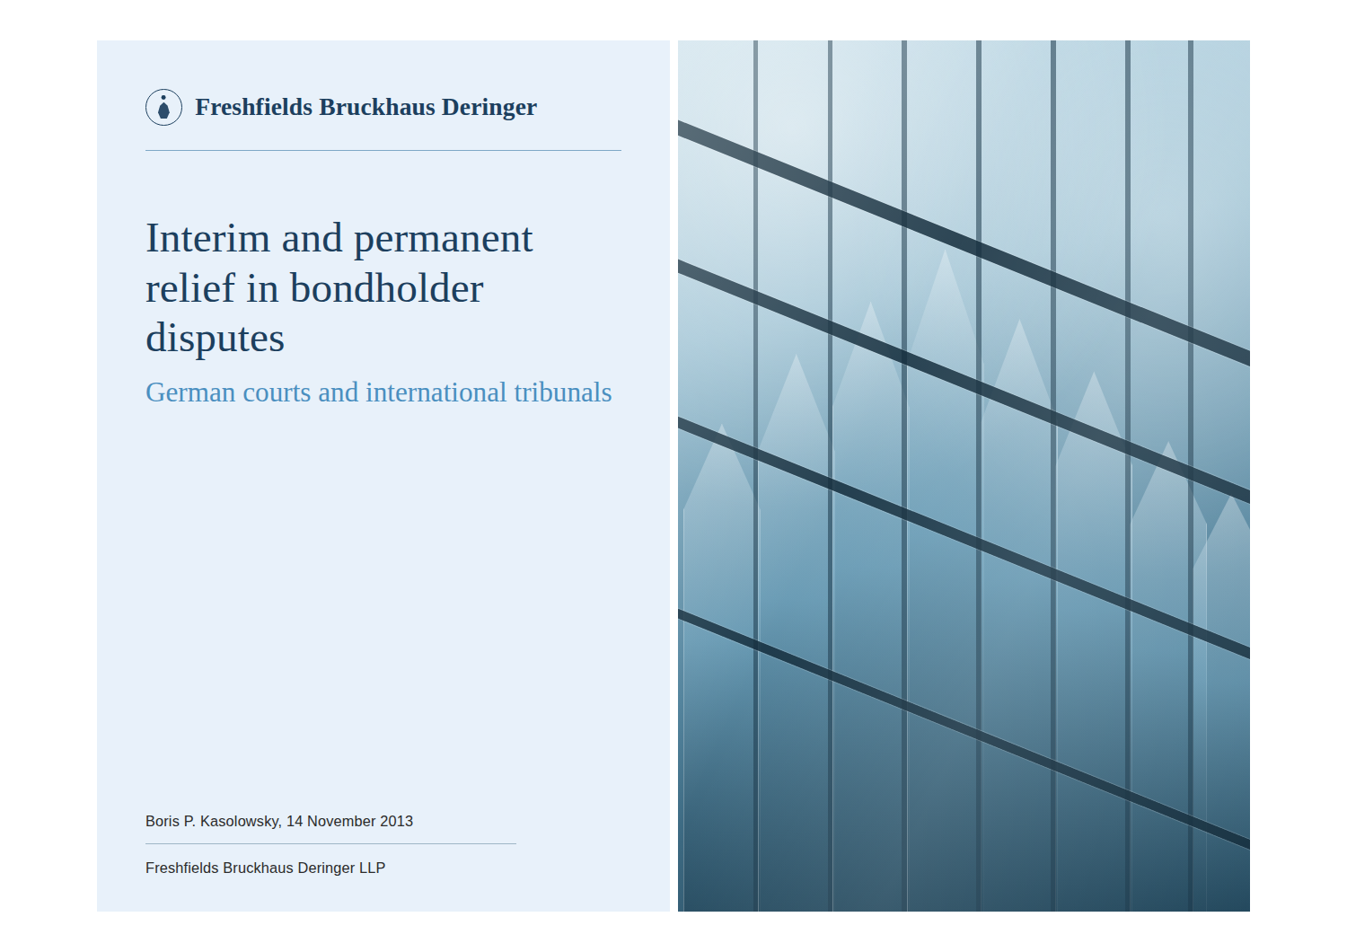Freshfields Bruckhaus Deringer
Interim and permanent relief in bondholder disputes
German courts and international tribunals
Boris P. Kasolowsky, 14 November 2013
Freshfields Bruckhaus Deringer LLP